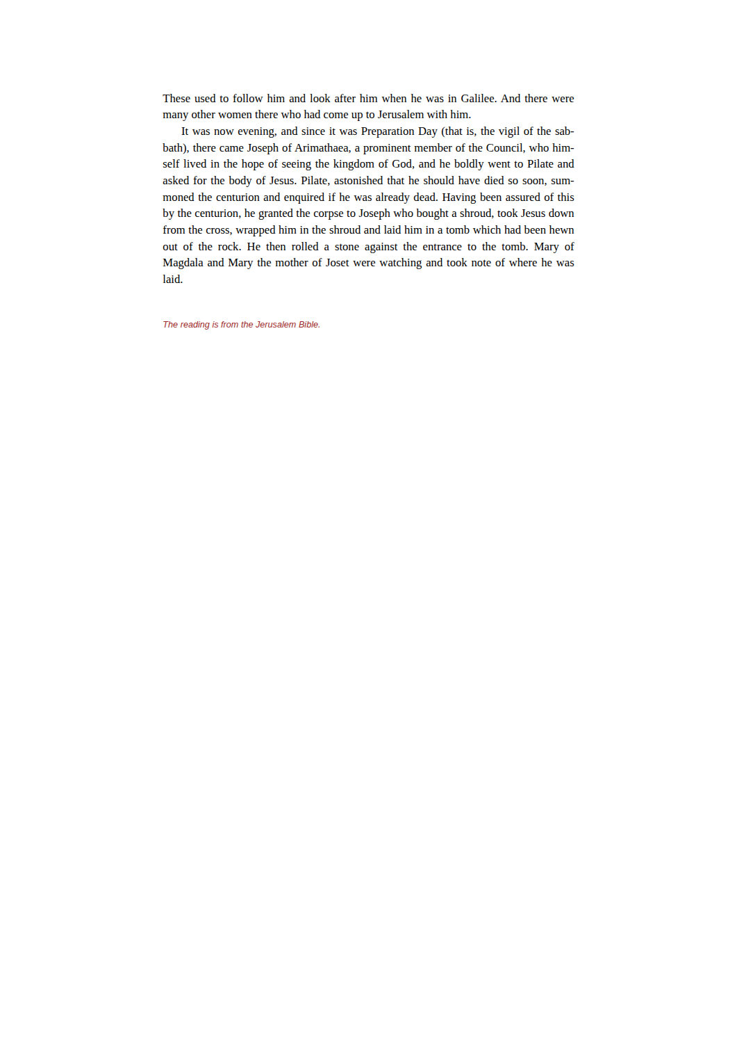These used to follow him and look after him when he was in Galilee. And there were many other women there who had come up to Jerusalem with him.
It was now evening, and since it was Preparation Day (that is, the vigil of the sabbath), there came Joseph of Arimathaea, a prominent member of the Council, who himself lived in the hope of seeing the kingdom of God, and he boldly went to Pilate and asked for the body of Jesus. Pilate, astonished that he should have died so soon, summoned the centurion and enquired if he was already dead. Having been assured of this by the centurion, he granted the corpse to Joseph who bought a shroud, took Jesus down from the cross, wrapped him in the shroud and laid him in a tomb which had been hewn out of the rock. He then rolled a stone against the entrance to the tomb. Mary of Magdala and Mary the mother of Joset were watching and took note of where he was laid.
The reading is from the Jerusalem Bible.